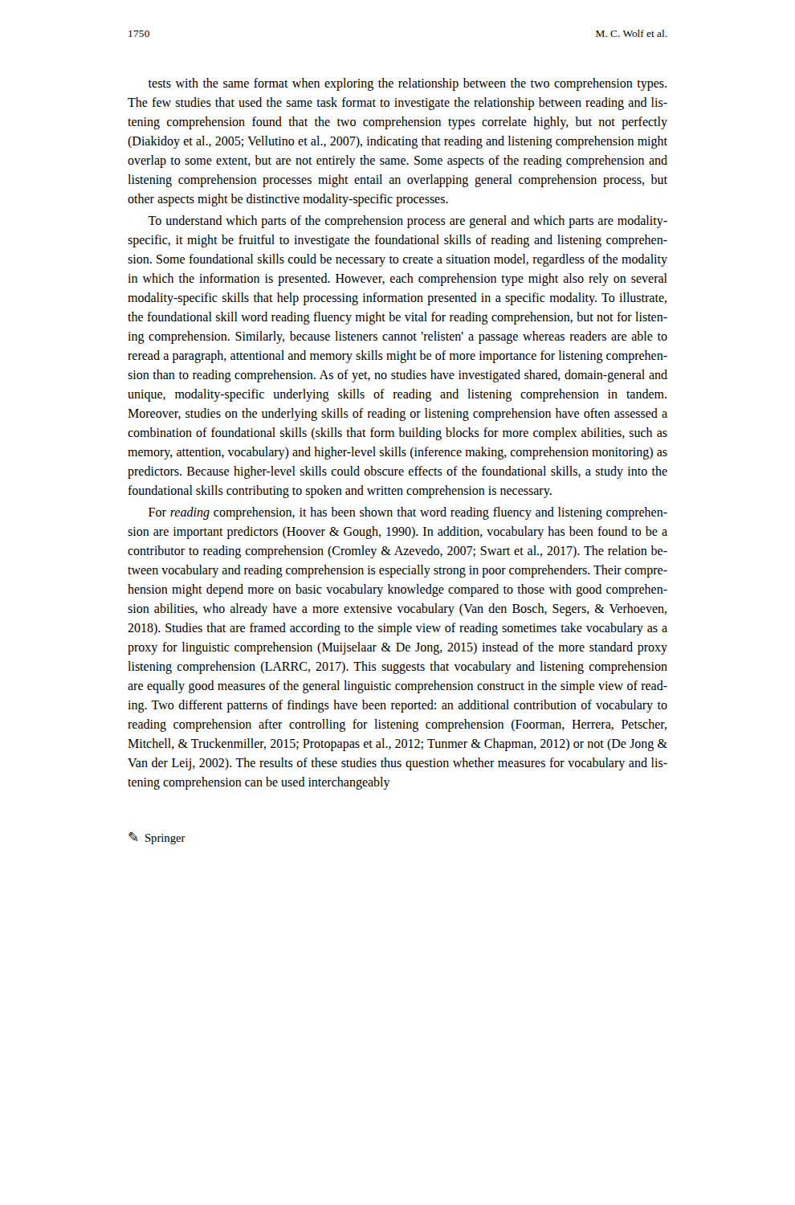1750 M. C. Wolf et al.
tests with the same format when exploring the relationship between the two comprehension types. The few studies that used the same task format to investigate the relationship between reading and listening comprehension found that the two comprehension types correlate highly, but not perfectly (Diakidoy et al., 2005; Vellutino et al., 2007), indicating that reading and listening comprehension might overlap to some extent, but are not entirely the same. Some aspects of the reading comprehension and listening comprehension processes might entail an overlapping general comprehension process, but other aspects might be distinctive modality-specific processes.
To understand which parts of the comprehension process are general and which parts are modality-specific, it might be fruitful to investigate the foundational skills of reading and listening comprehension. Some foundational skills could be necessary to create a situation model, regardless of the modality in which the information is presented. However, each comprehension type might also rely on several modality-specific skills that help processing information presented in a specific modality. To illustrate, the foundational skill word reading fluency might be vital for reading comprehension, but not for listening comprehension. Similarly, because listeners cannot 'relisten' a passage whereas readers are able to reread a paragraph, attentional and memory skills might be of more importance for listening comprehension than to reading comprehension. As of yet, no studies have investigated shared, domain-general and unique, modality-specific underlying skills of reading and listening comprehension in tandem. Moreover, studies on the underlying skills of reading or listening comprehension have often assessed a combination of foundational skills (skills that form building blocks for more complex abilities, such as memory, attention, vocabulary) and higher-level skills (inference making, comprehension monitoring) as predictors. Because higher-level skills could obscure effects of the foundational skills, a study into the foundational skills contributing to spoken and written comprehension is necessary.
For reading comprehension, it has been shown that word reading fluency and listening comprehension are important predictors (Hoover & Gough, 1990). In addition, vocabulary has been found to be a contributor to reading comprehension (Cromley & Azevedo, 2007; Swart et al., 2017). The relation between vocabulary and reading comprehension is especially strong in poor comprehenders. Their comprehension might depend more on basic vocabulary knowledge compared to those with good comprehension abilities, who already have a more extensive vocabulary (Van den Bosch, Segers, & Verhoeven, 2018). Studies that are framed according to the simple view of reading sometimes take vocabulary as a proxy for linguistic comprehension (Muijselaar & De Jong, 2015) instead of the more standard proxy listening comprehension (LARRC, 2017). This suggests that vocabulary and listening comprehension are equally good measures of the general linguistic comprehension construct in the simple view of reading. Two different patterns of findings have been reported: an additional contribution of vocabulary to reading comprehension after controlling for listening comprehension (Foorman, Herrera, Petscher, Mitchell, & Truckenmiller, 2015; Protopapas et al., 2012; Tunmer & Chapman, 2012) or not (De Jong & Van der Leij, 2002). The results of these studies thus question whether measures for vocabulary and listening comprehension can be used interchangeably
✎Springer